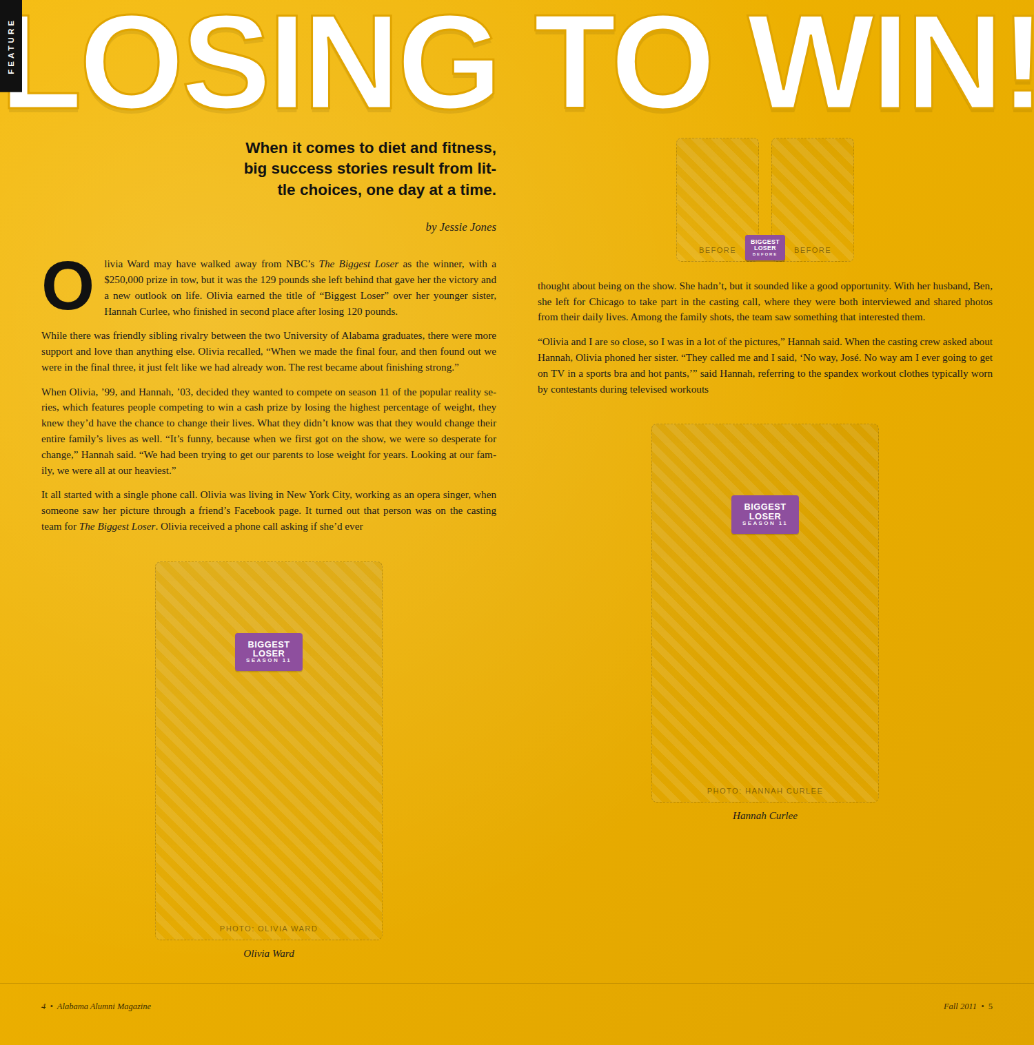Feature
Losing to Win!
When it comes to diet and fitness, big success stories result from little choices, one day at a time.
by Jessie Jones
Olivia Ward may have walked away from NBC’s The Biggest Loser as the winner, with a $250,000 prize in tow, but it was the 129 pounds she left behind that gave her the victory and a new outlook on life. Olivia earned the title of “Biggest Loser” over her younger sister, Hannah Curlee, who finished in second place after losing 120 pounds.
While there was friendly sibling rivalry between the two University of Alabama graduates, there were more support and love than anything else. Olivia recalled, “When we made the final four, and then found out we were in the final three, it just felt like we had already won. The rest became about finishing strong.”
When Olivia, ’99, and Hannah, ’03, decided they wanted to compete on season 11 of the popular reality series, which features people competing to win a cash prize by losing the highest percentage of weight, they knew they’d have the chance to change their lives. What they didn’t know was that they would change their entire family’s lives as well. “It’s funny, because when we first got on the show, we were so desperate for change,” Hannah said. “We had been trying to get our parents to lose weight for years. Looking at our family, we were all at our heaviest.”
It all started with a single phone call. Olivia was living in New York City, working as an opera singer, when someone saw her picture through a friend’s Facebook page. It turned out that person was on the casting team for The Biggest Loser. Olivia received a phone call asking if she’d ever
Biggest
LoserSeason 11
Photo: Olivia Ward
Olivia Ward
Biggest
LoserBefore
Before
Biggest
LoserBefore
Before
thought about being on the show. She hadn’t, but it sounded like a good opportunity. With her husband, Ben, she left for Chicago to take part in the casting call, where they were both interviewed and shared photos from their daily lives. Among the family shots, the team saw something that interested them.
“Olivia and I are so close, so I was in a lot of the pictures,” Hannah said. When the casting crew asked about Hannah, Olivia phoned her sister. “They called me and I said, ‘No way, José. No way am I ever going to get on TV in a sports bra and hot pants,’” said Hannah, referring to the spandex workout clothes typically worn by contestants during televised workouts
Biggest
LoserSeason 11
Photo: Hannah Curlee
Hannah Curlee
4 • Alabama Alumni Magazine
Fall 2011 • 5